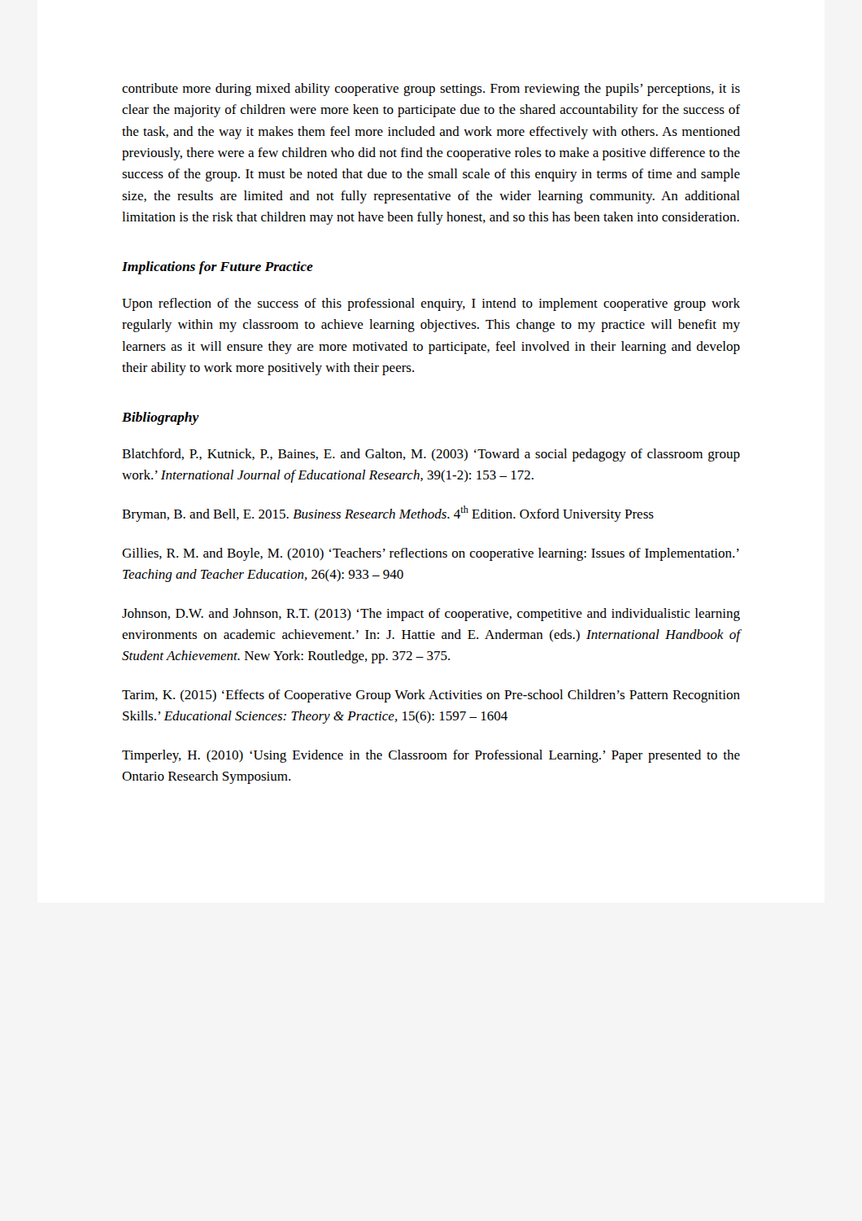contribute more during mixed ability cooperative group settings. From reviewing the pupils’ perceptions, it is clear the majority of children were more keen to participate due to the shared accountability for the success of the task, and the way it makes them feel more included and work more effectively with others. As mentioned previously, there were a few children who did not find the cooperative roles to make a positive difference to the success of the group. It must be noted that due to the small scale of this enquiry in terms of time and sample size, the results are limited and not fully representative of the wider learning community. An additional limitation is the risk that children may not have been fully honest, and so this has been taken into consideration.
Implications for Future Practice
Upon reflection of the success of this professional enquiry, I intend to implement cooperative group work regularly within my classroom to achieve learning objectives. This change to my practice will benefit my learners as it will ensure they are more motivated to participate, feel involved in their learning and develop their ability to work more positively with their peers.
Bibliography
Blatchford, P., Kutnick, P., Baines, E. and Galton, M. (2003) ‘Toward a social pedagogy of classroom group work.’ International Journal of Educational Research, 39(1-2): 153 – 172.
Bryman, B. and Bell, E. 2015. Business Research Methods. 4th Edition. Oxford University Press
Gillies, R. M. and Boyle, M. (2010) ‘Teachers’ reflections on cooperative learning: Issues of Implementation.’ Teaching and Teacher Education, 26(4): 933 – 940
Johnson, D.W. and Johnson, R.T. (2013) ‘The impact of cooperative, competitive and individualistic learning environments on academic achievement.’ In: J. Hattie and E. Anderman (eds.) International Handbook of Student Achievement. New York: Routledge, pp. 372 – 375.
Tarim, K. (2015) ‘Effects of Cooperative Group Work Activities on Pre-school Children’s Pattern Recognition Skills.’ Educational Sciences: Theory & Practice, 15(6): 1597 – 1604
Timperley, H. (2010) ‘Using Evidence in the Classroom for Professional Learning.’ Paper presented to the Ontario Research Symposium.